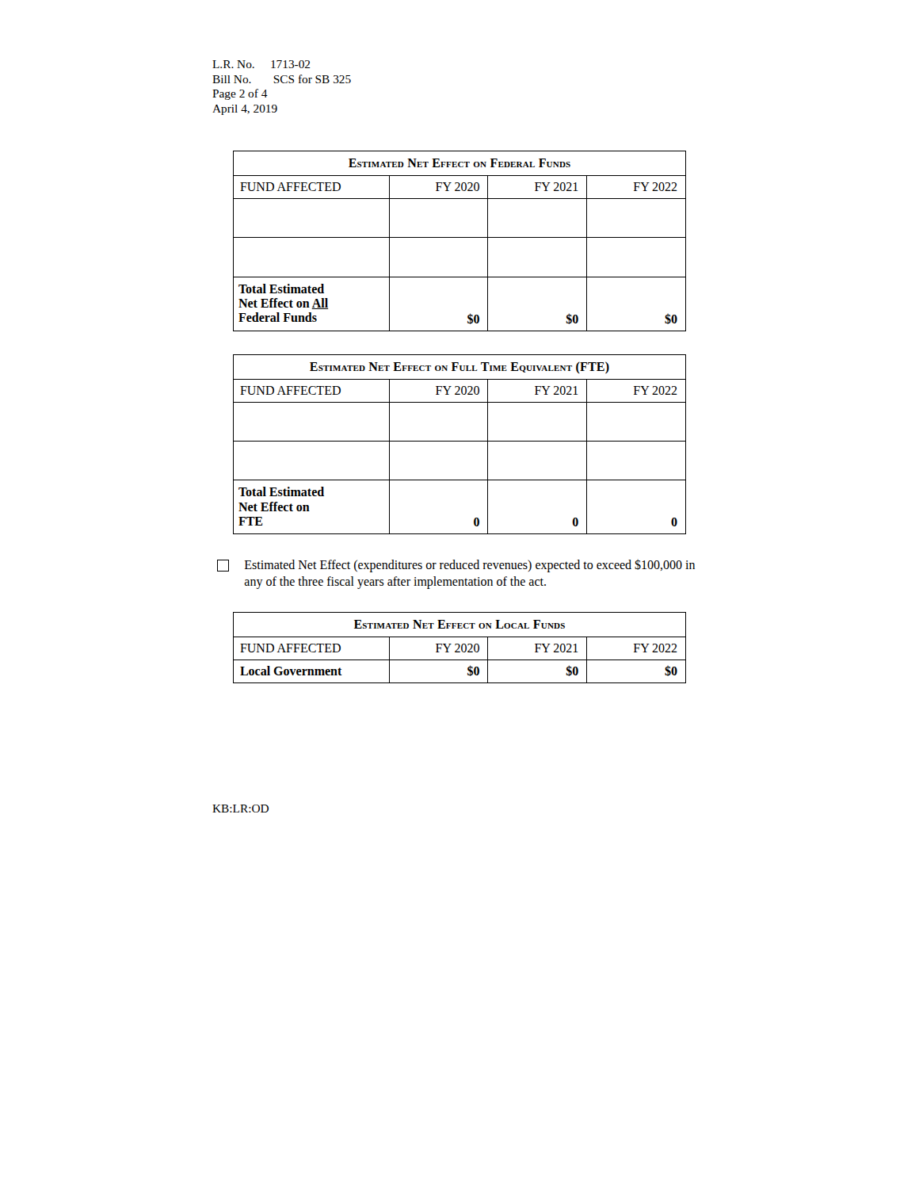L.R. No. 1713-02
Bill No. SCS for SB 325
Page 2 of 4
April 4, 2019
| Estimated Net Effect on Federal Funds |
| FUND AFFECTED | FY 2020 | FY 2021 | FY 2022 |
| Total Estimated Net Effect on All Federal Funds | $0 | $0 | $0 |
| Estimated Net Effect on Full Time Equivalent (FTE) |
| FUND AFFECTED | FY 2020 | FY 2021 | FY 2022 |
| Total Estimated Net Effect on FTE | 0 | 0 | 0 |
Estimated Net Effect (expenditures or reduced revenues) expected to exceed $100,000 in any of the three fiscal years after implementation of the act.
| Estimated Net Effect on Local Funds |
| FUND AFFECTED | FY 2020 | FY 2021 | FY 2022 |
| Local Government | $0 | $0 | $0 |
KB:LR:OD